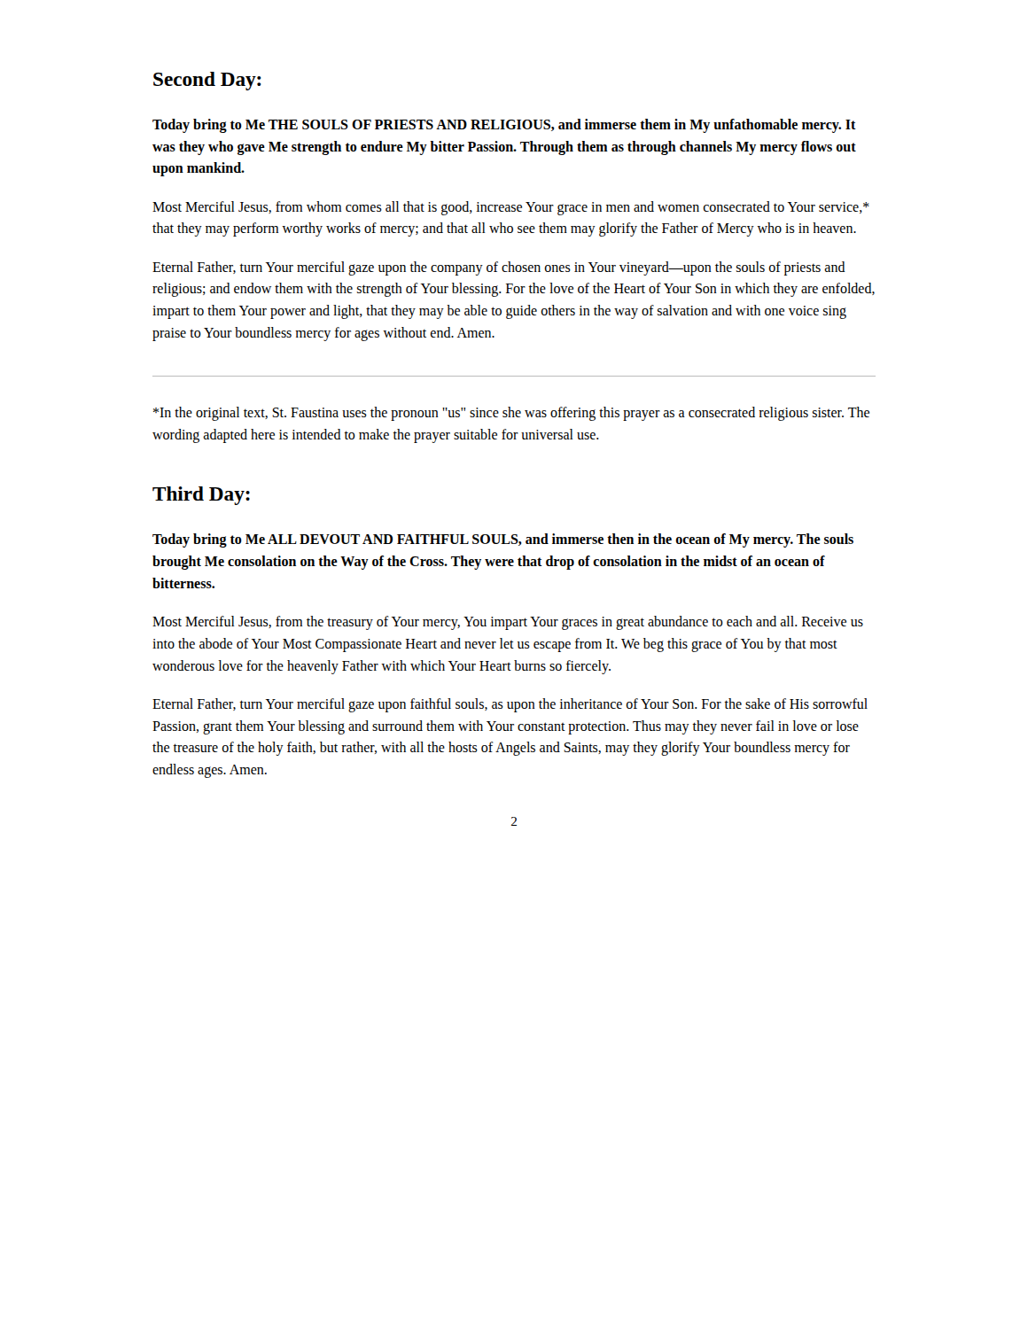Second Day:
Today bring to Me THE SOULS OF PRIESTS AND RELIGIOUS, and immerse them in My unfathomable mercy. It was they who gave Me strength to endure My bitter Passion. Through them as through channels My mercy flows out upon mankind.
Most Merciful Jesus, from whom comes all that is good, increase Your grace in men and women consecrated to Your service,* that they may perform worthy works of mercy; and that all who see them may glorify the Father of Mercy who is in heaven.
Eternal Father, turn Your merciful gaze upon the company of chosen ones in Your vineyard—upon the souls of priests and religious; and endow them with the strength of Your blessing. For the love of the Heart of Your Son in which they are enfolded, impart to them Your power and light, that they may be able to guide others in the way of salvation and with one voice sing praise to Your boundless mercy for ages without end. Amen.
*In the original text, St. Faustina uses the pronoun "us" since she was offering this prayer as a consecrated religious sister. The wording adapted here is intended to make the prayer suitable for universal use.
Third Day:
Today bring to Me ALL DEVOUT AND FAITHFUL SOULS, and immerse then in the ocean of My mercy. The souls brought Me consolation on the Way of the Cross. They were that drop of consolation in the midst of an ocean of bitterness.
Most Merciful Jesus, from the treasury of Your mercy, You impart Your graces in great abundance to each and all. Receive us into the abode of Your Most Compassionate Heart and never let us escape from It. We beg this grace of You by that most wonderous love for the heavenly Father with which Your Heart burns so fiercely.
Eternal Father, turn Your merciful gaze upon faithful souls, as upon the inheritance of Your Son. For the sake of His sorrowful Passion, grant them Your blessing and surround them with Your constant protection. Thus may they never fail in love or lose the treasure of the holy faith, but rather, with all the hosts of Angels and Saints, may they glorify Your boundless mercy for endless ages. Amen.
2